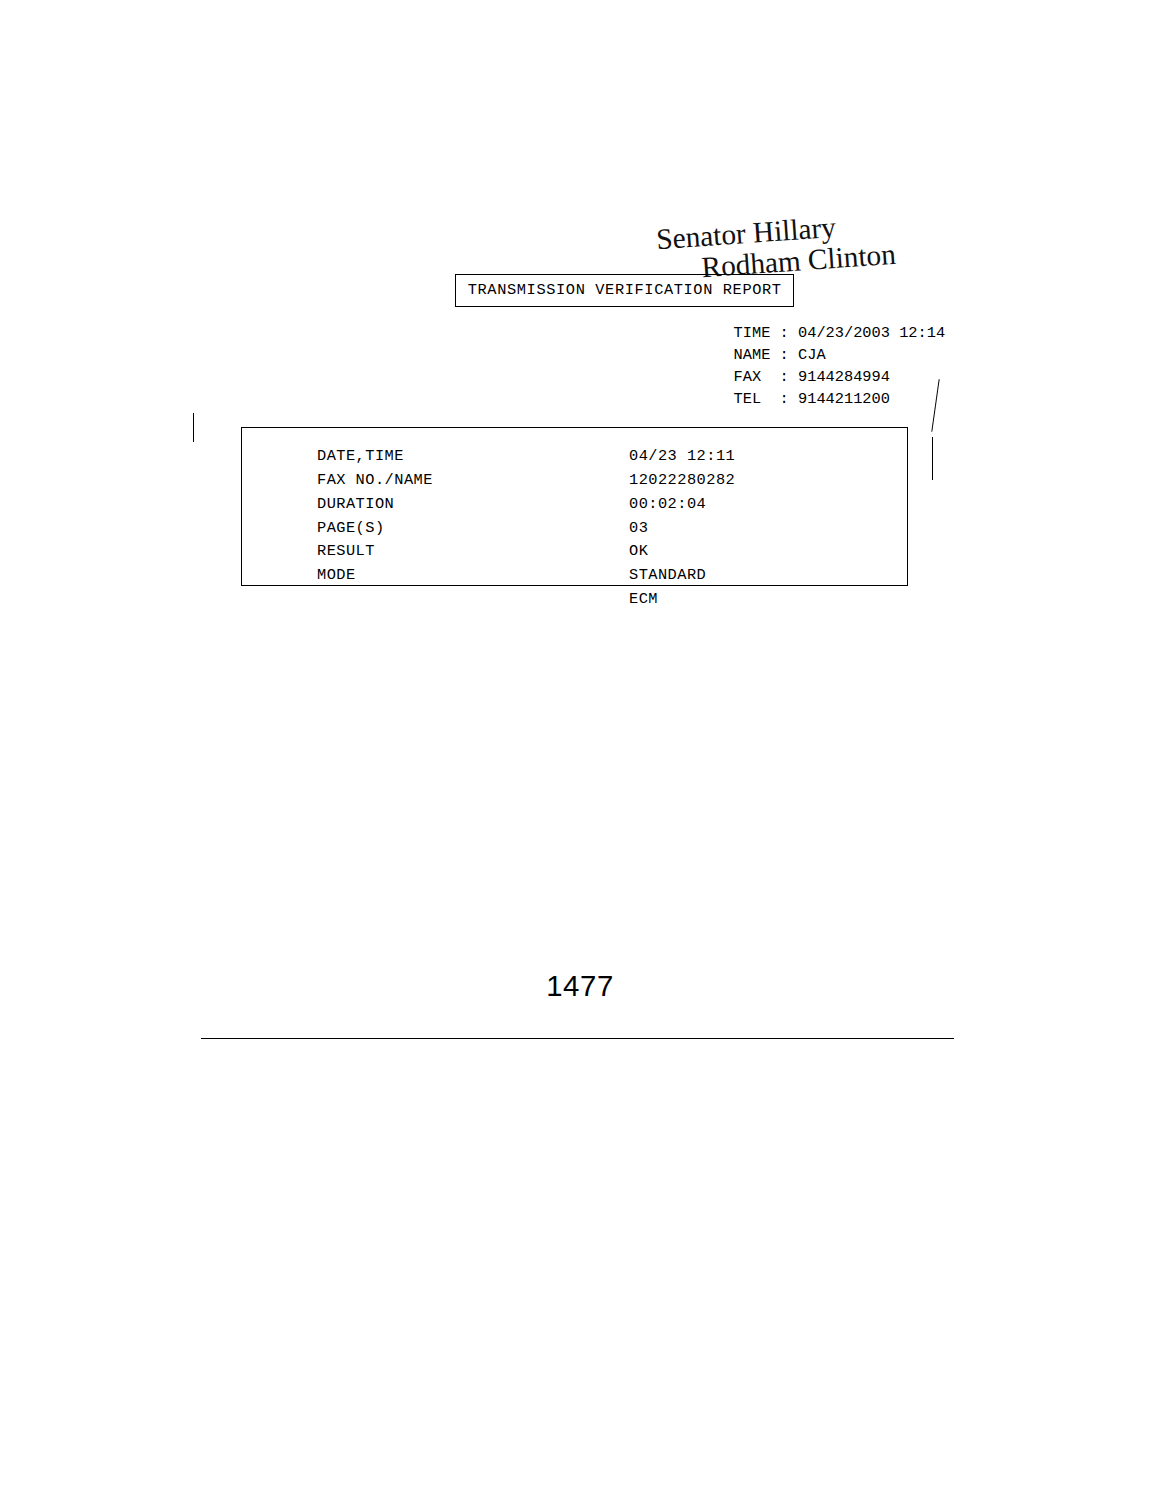Senator HillaryRodham Clinton
TRANSMISSION VERIFICATION REPORT
TIME : 04/23/2003 12:14
NAME : CJA
FAX : 9144284994
TEL : 9144211200
| DATE,TIME | 04/23 12:11 |
| FAX NO./NAME | 12022280282 |
| DURATION | 00:02:04 |
| PAGE(S) | 03 |
| RESULT | OK |
| MODE | STANDARD ECM |
1477